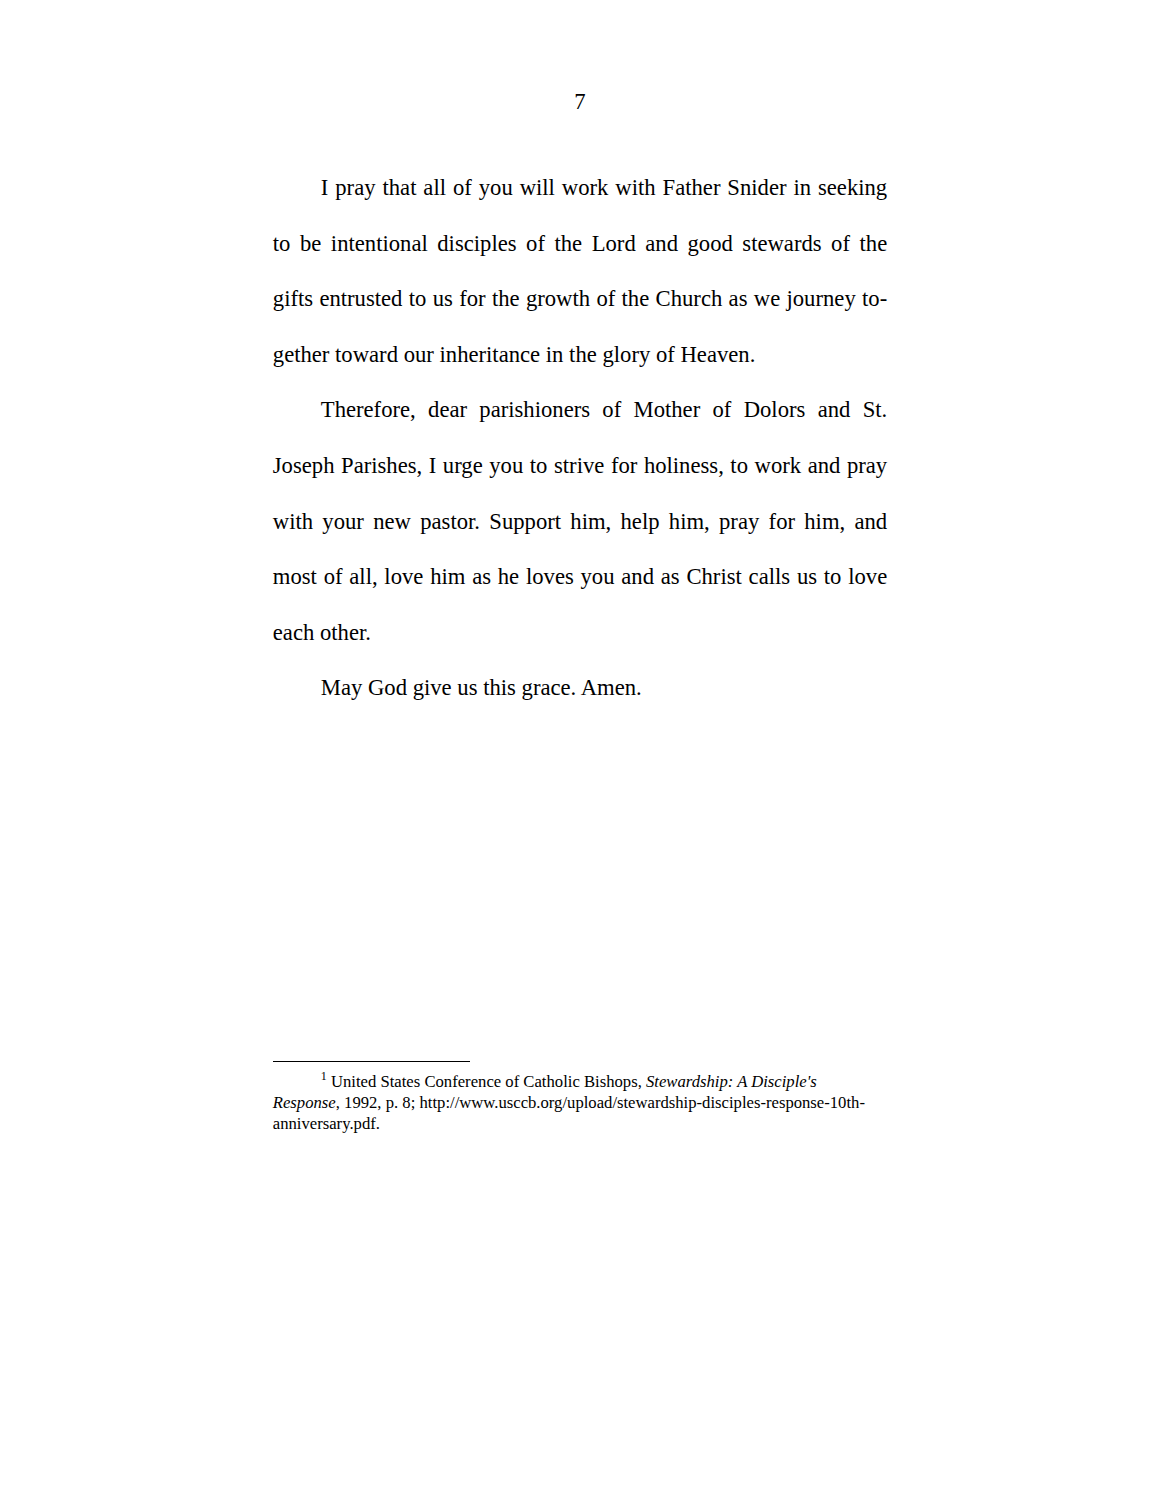7
I pray that all of you will work with Father Snider in seeking to be intentional disciples of the Lord and good stewards of the gifts entrusted to us for the growth of the Church as we journey together toward our inheritance in the glory of Heaven.
Therefore, dear parishioners of Mother of Dolors and St. Joseph Parishes, I urge you to strive for holiness, to work and pray with your new pastor. Support him, help him, pray for him, and most of all, love him as he loves you and as Christ calls us to love each other.
May God give us this grace. Amen.
1 United States Conference of Catholic Bishops, Stewardship: A Disciple's Response, 1992, p. 8; http://www.usccb.org/upload/stewardship-disciples-response-10th-anniversary.pdf.